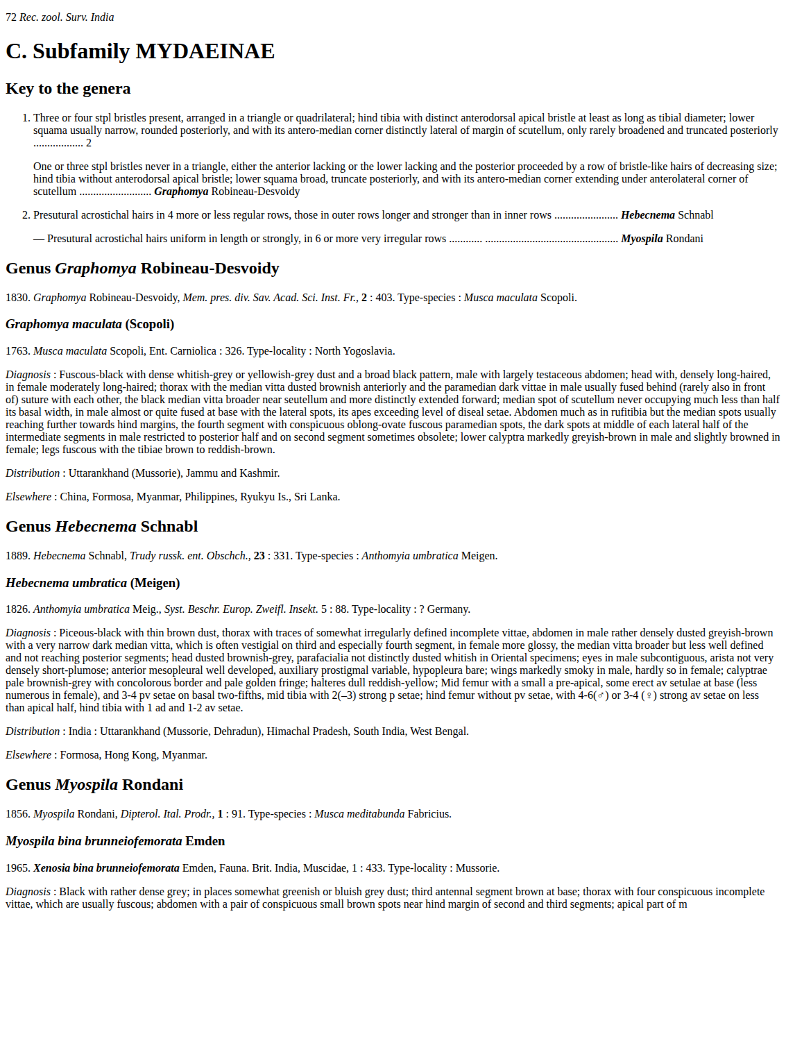72 Rec. zool. Surv. India
C. Subfamily MYDAEINAE
Key to the genera
Three or four stpl bristles present, arranged in a triangle or quadrilateral; hind tibia with distinct anterodorsal apical bristle at least as long as tibial diameter; lower squama usually narrow, rounded posteriorly, and with its antero-median corner distinctly lateral of margin of scutellum, only rarely broadened and truncated posteriorly .................. 2
One or three stpl bristles never in a triangle, either the anterior lacking or the lower lacking and the posterior proceeded by a row of bristle-like hairs of decreasing size; hind tibia without anterodorsal apical bristle; lower squama broad, truncate posteriorly, and with its antero-median corner extending under anterolateral corner of scutellum .......................... Graphomya Robineau-Desvoidy
Presutural acrostichal hairs in 4 more or less regular rows, those in outer rows longer and stronger than in inner rows ....................... Hebecnema Schnabl
— Presutural acrostichal hairs uniform in length or strongly, in 6 or more very irregular rows ............ ................................................ Myospila Rondani
Genus Graphomya Robineau-Desvoidy
1830. Graphomya Robineau-Desvoidy, Mem. pres. div. Sav. Acad. Sci. Inst. Fr., 2 : 403. Type-species : Musca maculata Scopoli.
Graphomya maculata (Scopoli)
1763. Musca maculata Scopoli, Ent. Carniolica : 326. Type-locality : North Yogoslavia.
Diagnosis : Fuscous-black with dense whitish-grey or yellowish-grey dust and a broad black pattern, male with largely testaceous abdomen; head with, densely long-haired, in female moderately long-haired; thorax with the median vitta dusted brownish anteriorly and the paramedian dark vittae in male usually fused behind (rarely also in front of) suture with each other, the black median vitta broader near seutellum and more distinctly extended forward; median spot of scutellum never occupying much less than half its basal width, in male almost or quite fused at base with the lateral spots, its apes exceeding level of diseal setae. Abdomen much as in rufitibia but the median spots usually reaching further towards hind margins, the fourth segment with conspicuous oblong-ovate fuscous paramedian spots, the dark spots at middle of each lateral half of the intermediate segments in male restricted to posterior half and on second segment sometimes obsolete; lower calyptra markedly greyish-brown in male and slightly browned in female; legs fuscous with the tibiae brown to reddish-brown.
Distribution : Uttarankhand (Mussorie), Jammu and Kashmir.
Elsewhere : China, Formosa, Myanmar, Philippines, Ryukyu Is., Sri Lanka.
Genus Hebecnema Schnabl
1889. Hebecnema Schnabl, Trudy russk. ent. Obschch., 23 : 331. Type-species : Anthomyia umbratica Meigen.
Hebecnema umbratica (Meigen)
1826. Anthomyia umbratica Meig., Syst. Beschr. Europ. Zweifl. Insekt. 5 : 88. Type-locality : ? Germany.
Diagnosis : Piceous-black with thin brown dust, thorax with traces of somewhat irregularly defined incomplete vittae, abdomen in male rather densely dusted greyish-brown with a very narrow dark median vitta, which is often vestigial on third and especially fourth segment, in female more glossy, the median vitta broader but less well defined and not reaching posterior segments; head dusted brownish-grey, parafacialia not distinctly dusted whitish in Oriental specimens; eyes in male subcontiguous, arista not very densely short-plumose; anterior mesopleural well developed, auxiliary prostigmal variable, hypopleura bare; wings markedly smoky in male, hardly so in female; calyptrae pale brownish-grey with concolorous border and pale golden fringe; halteres dull reddish-yellow; Mid femur with a small a pre-apical, some erect av setulae at base (less numerous in female), and 3-4 pv setae on basal two-fifths, mid tibia with 2(–3) strong p setae; hind femur without pv setae, with 4-6(♂) or 3-4 (♀) strong av setae on less than apical half, hind tibia with 1 ad and 1-2 av setae.
Distribution : India : Uttarankhand (Mussorie, Dehradun), Himachal Pradesh, South India, West Bengal.
Elsewhere : Formosa, Hong Kong, Myanmar.
Genus Myospila Rondani
1856. Myospila Rondani, Dipterol. Ital. Prodr., 1 : 91. Type-species : Musca meditabunda Fabricius.
Myospila bina brunneiofemorata Emden
1965. Xenosia bina brunneiofemorata Emden, Fauna. Brit. India, Muscidae, 1 : 433. Type-locality : Mussorie.
Diagnosis : Black with rather dense grey; in places somewhat greenish or bluish grey dust; third antennal segment brown at base; thorax with four conspicuous incomplete vittae, which are usually fuscous; abdomen with a pair of conspicuous small brown spots near hind margin of second and third segments; apical part of m